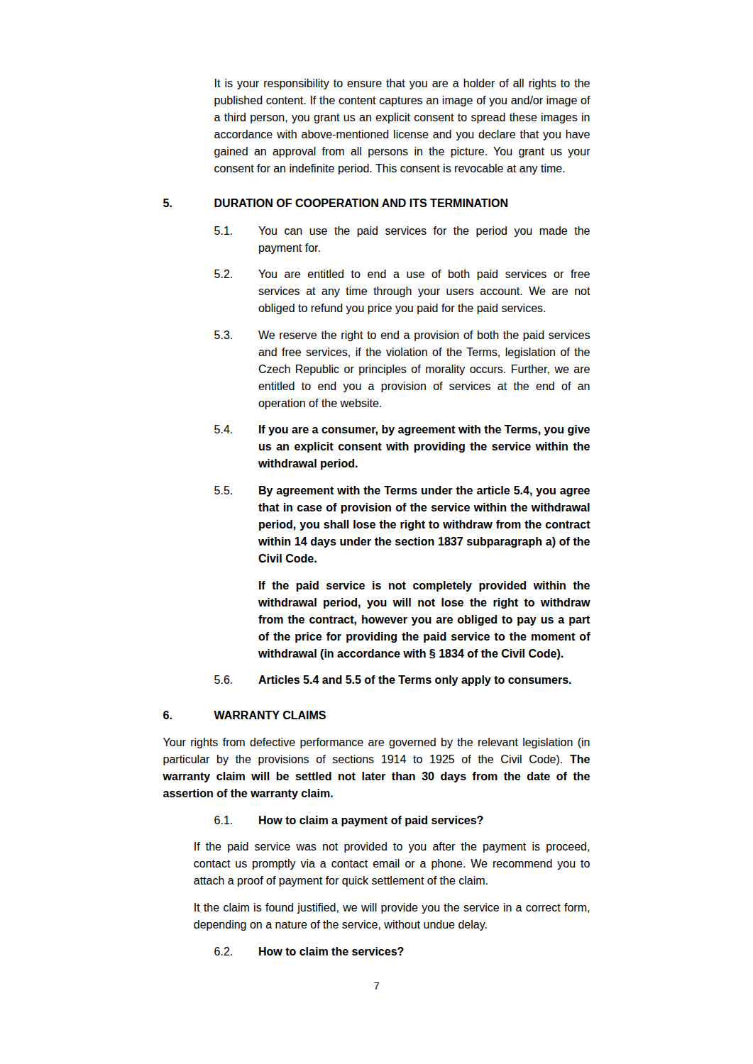It is your responsibility to ensure that you are a holder of all rights to the published content. If the content captures an image of you and/or image of a third person, you grant us an explicit consent to spread these images in accordance with above-mentioned license and you declare that you have gained an approval from all persons in the picture. You grant us your consent for an indefinite period. This consent is revocable at any time.
5. Duration of cooperation and its termination
5.1.
You can use the paid services for the period you made the payment for.
5.2.
You are entitled to end a use of both paid services or free services at any time through your users account. We are not obliged to refund you price you paid for the paid services.
5.3.
We reserve the right to end a provision of both the paid services and free services, if the violation of the Terms, legislation of the Czech Republic or principles of morality occurs. Further, we are entitled to end you a provision of services at the end of an operation of the website.
5.4.
If you are a consumer, by agreement with the Terms, you give us an explicit consent with providing the service within the withdrawal period.
5.5.
By agreement with the Terms under the article 5.4, you agree that in case of provision of the service within the withdrawal period, you shall lose the right to withdraw from the contract within 14 days under the section 1837 subparagraph a) of the Civil Code.
If the paid service is not completely provided within the withdrawal period, you will not lose the right to withdraw from the contract, however you are obliged to pay us a part of the price for providing the paid service to the moment of withdrawal (in accordance with § 1834 of the Civil Code).
5.6.
Articles 5.4 and 5.5 of the Terms only apply to consumers.
6. Warranty claims
Your rights from defective performance are governed by the relevant legislation (in particular by the provisions of sections 1914 to 1925 of the Civil Code). The warranty claim will be settled not later than 30 days from the date of the assertion of the warranty claim.
6.1.
How to claim a payment of paid services?
If the paid service was not provided to you after the payment is proceed, contact us promptly via a contact email or a phone. We recommend you to attach a proof of payment for quick settlement of the claim.
It the claim is found justified, we will provide you the service in a correct form, depending on a nature of the service, without undue delay.
6.2.
How to claim the services?
7